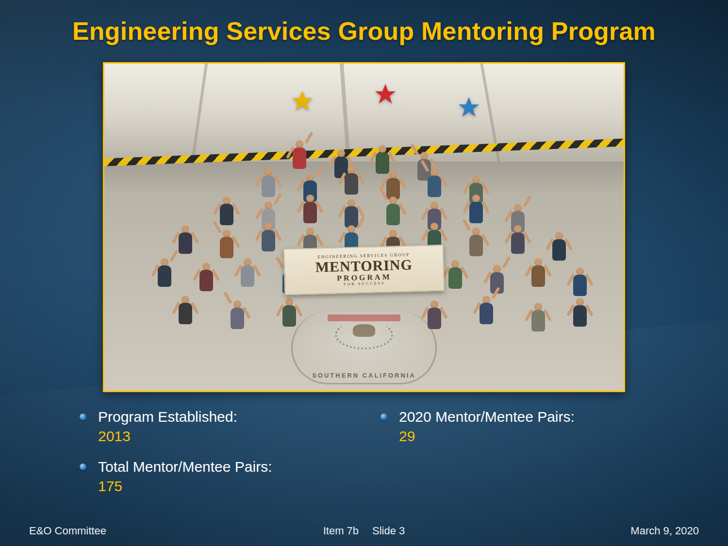Engineering Services Group Mentoring Program
Engineering Services Group MENTORING Program for success
Southern California
Program Established: 2013
Total Mentor/Mentee Pairs: 175
2020 Mentor/Mentee Pairs: 29
E&O Committee Item 7b Slide 3 March 9, 2020